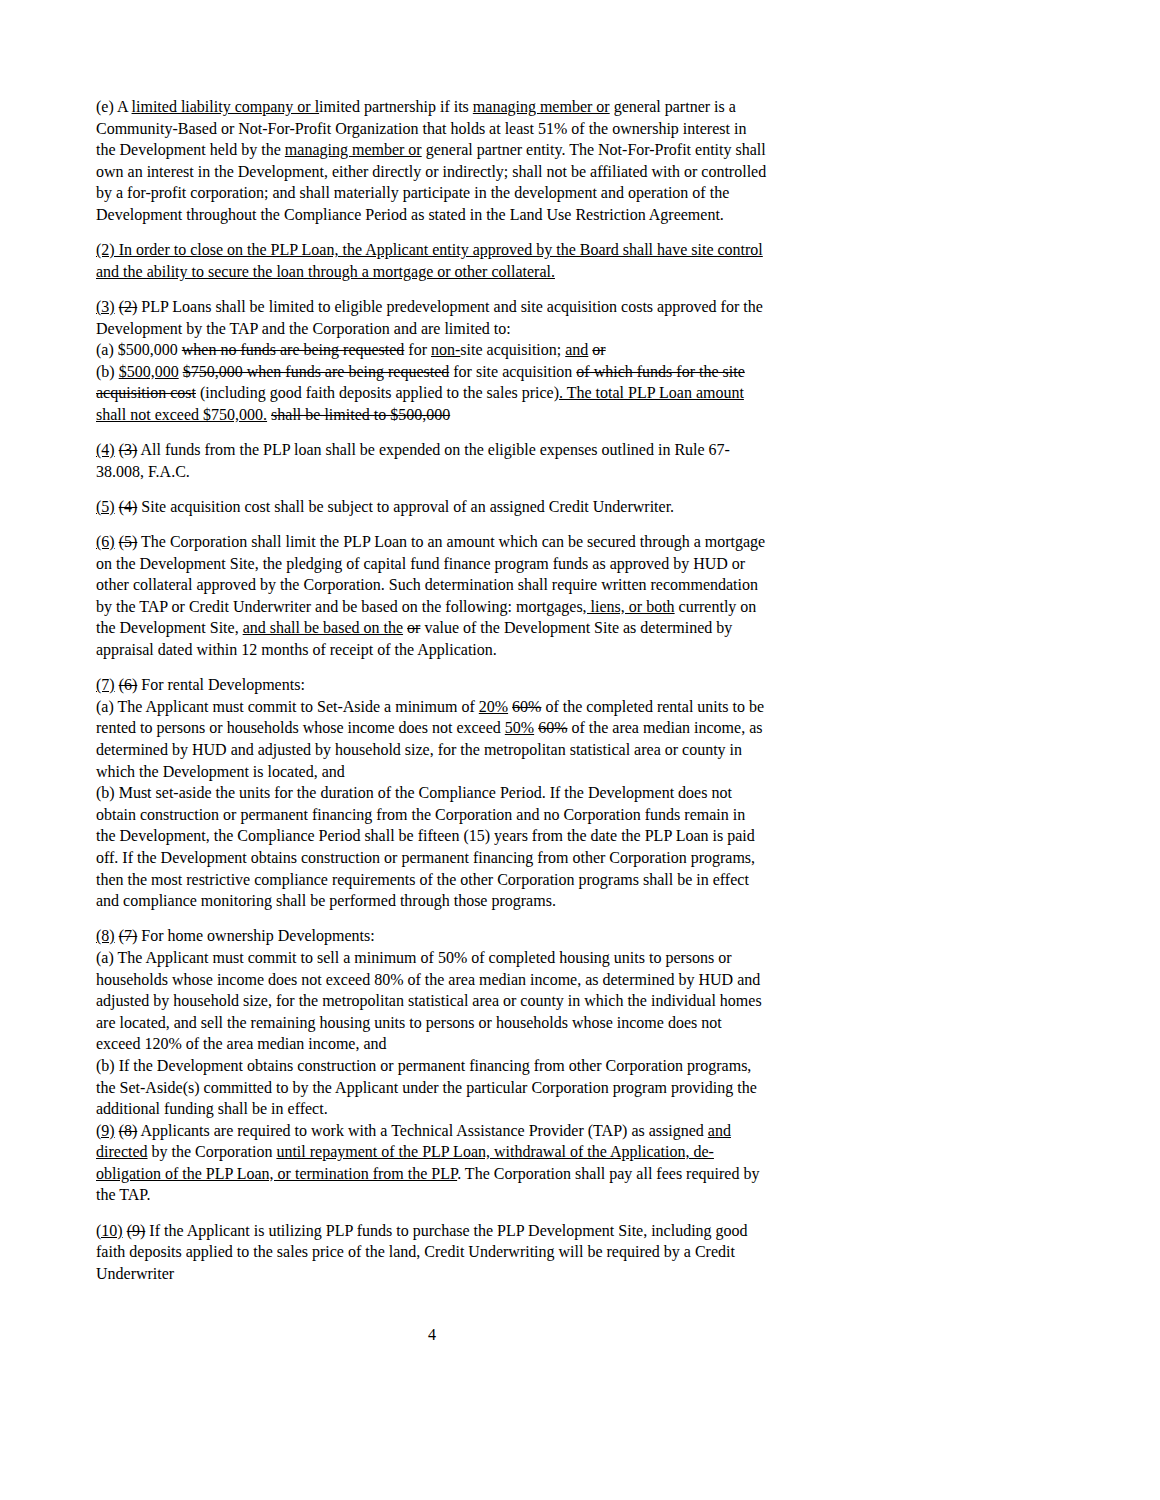(e) A limited liability company or limited partnership if its managing member or general partner is a Community-Based or Not-For-Profit Organization that holds at least 51% of the ownership interest in the Development held by the managing member or general partner entity. The Not-For-Profit entity shall own an interest in the Development, either directly or indirectly; shall not be affiliated with or controlled by a for-profit corporation; and shall materially participate in the development and operation of the Development throughout the Compliance Period as stated in the Land Use Restriction Agreement.
(2) In order to close on the PLP Loan, the Applicant entity approved by the Board shall have site control and the ability to secure the loan through a mortgage or other collateral.
(3) (2) PLP Loans shall be limited to eligible predevelopment and site acquisition costs approved for the Development by the TAP and the Corporation and are limited to:
(a) $500,000 when no funds are being requested for non-site acquisition; and or
(b) $500,000 $750,000 when funds are being requested for site acquisition of which funds for the site acquisition cost (including good faith deposits applied to the sales price). The total PLP Loan amount shall not exceed $750,000. shall be limited to $500,000
(4) (3) All funds from the PLP loan shall be expended on the eligible expenses outlined in Rule 67-38.008, F.A.C.
(5) (4) Site acquisition cost shall be subject to approval of an assigned Credit Underwriter.
(6) (5) The Corporation shall limit the PLP Loan to an amount which can be secured through a mortgage on the Development Site, the pledging of capital fund finance program funds as approved by HUD or other collateral approved by the Corporation. Such determination shall require written recommendation by the TAP or Credit Underwriter and be based on the following: mortgages, liens, or both currently on the Development Site, and shall be based on the or value of the Development Site as determined by appraisal dated within 12 months of receipt of the Application.
(7) (6) For rental Developments:
(a) The Applicant must commit to Set-Aside a minimum of 20% 60% of the completed rental units to be rented to persons or households whose income does not exceed 50% 60% of the area median income, as determined by HUD and adjusted by household size, for the metropolitan statistical area or county in which the Development is located, and
(b) Must set-aside the units for the duration of the Compliance Period. If the Development does not obtain construction or permanent financing from the Corporation and no Corporation funds remain in the Development, the Compliance Period shall be fifteen (15) years from the date the PLP Loan is paid off. If the Development obtains construction or permanent financing from other Corporation programs, then the most restrictive compliance requirements of the other Corporation programs shall be in effect and compliance monitoring shall be performed through those programs.
(8) (7) For home ownership Developments:
(a) The Applicant must commit to sell a minimum of 50% of completed housing units to persons or households whose income does not exceed 80% of the area median income, as determined by HUD and adjusted by household size, for the metropolitan statistical area or county in which the individual homes are located, and sell the remaining housing units to persons or households whose income does not exceed 120% of the area median income, and
(b) If the Development obtains construction or permanent financing from other Corporation programs, the Set-Aside(s) committed to by the Applicant under the particular Corporation program providing the additional funding shall be in effect.
(9) (8) Applicants are required to work with a Technical Assistance Provider (TAP) as assigned and directed by the Corporation until repayment of the PLP Loan, withdrawal of the Application, de-obligation of the PLP Loan, or termination from the PLP. The Corporation shall pay all fees required by the TAP.
(10) (9) If the Applicant is utilizing PLP funds to purchase the PLP Development Site, including good faith deposits applied to the sales price of the land, Credit Underwriting will be required by a Credit Underwriter
4